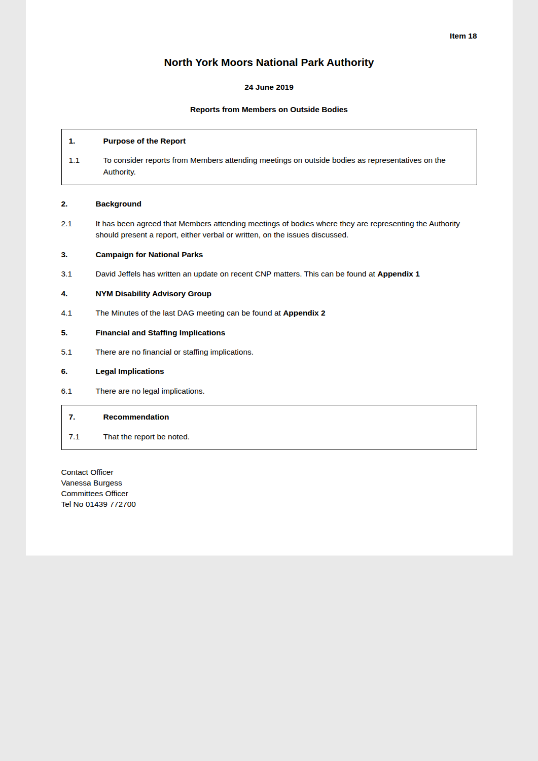Item 18
North York Moors National Park Authority
24 June 2019
Reports from Members on Outside Bodies
1.
Purpose of the Report
1.1
To consider reports from Members attending meetings on outside bodies as representatives on the Authority.
2.
Background
2.1
It has been agreed that Members attending meetings of bodies where they are representing the Authority should present a report, either verbal or written, on the issues discussed.
3.
Campaign for National Parks
3.1
David Jeffels has written an update on recent CNP matters. This can be found at Appendix 1
4.
NYM Disability Advisory Group
4.1
The Minutes of the last DAG meeting can be found at Appendix 2
5.
Financial and Staffing Implications
5.1
There are no financial or staffing implications.
6.
Legal Implications
6.1
There are no legal implications.
7.
Recommendation
7.1
That the report be noted.
Contact Officer
Vanessa Burgess
Committees Officer
Tel No 01439 772700